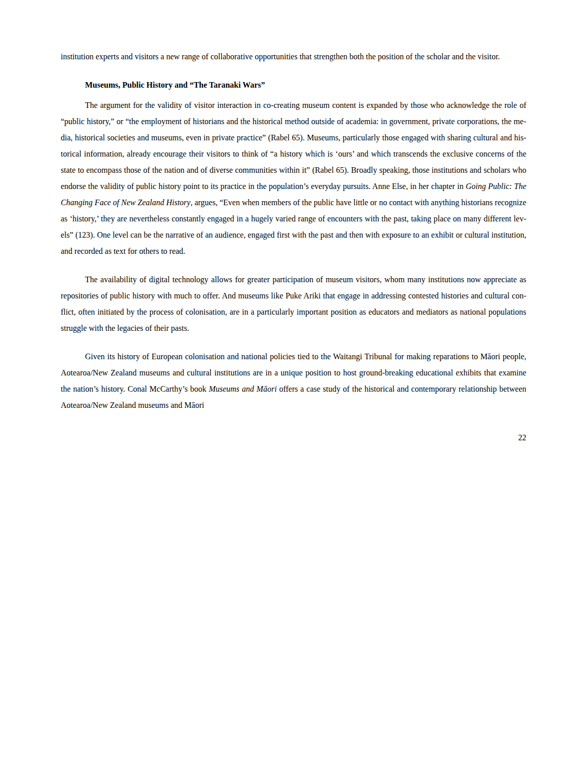institution experts and visitors a new range of collaborative opportunities that strengthen both the position of the scholar and the visitor.
Museums, Public History and “The Taranaki Wars”
The argument for the validity of visitor interaction in co-creating museum content is expanded by those who acknowledge the role of “public history,” or “the employment of historians and the historical method outside of academia: in government, private corporations, the media, historical societies and museums, even in private practice” (Rabel 65). Museums, particularly those engaged with sharing cultural and historical information, already encourage their visitors to think of “a history which is ‘ours’ and which transcends the exclusive concerns of the state to encompass those of the nation and of diverse communities within it” (Rabel 65). Broadly speaking, those institutions and scholars who endorse the validity of public history point to its practice in the population’s everyday pursuits. Anne Else, in her chapter in Going Public: The Changing Face of New Zealand History, argues, “Even when members of the public have little or no contact with anything historians recognize as ‘history,’ they are nevertheless constantly engaged in a hugely varied range of encounters with the past, taking place on many different levels” (123). One level can be the narrative of an audience, engaged first with the past and then with exposure to an exhibit or cultural institution, and recorded as text for others to read.
The availability of digital technology allows for greater participation of museum visitors, whom many institutions now appreciate as repositories of public history with much to offer. And museums like Puke Ariki that engage in addressing contested histories and cultural conflict, often initiated by the process of colonisation, are in a particularly important position as educators and mediators as national populations struggle with the legacies of their pasts.
Given its history of European colonisation and national policies tied to the Waitangi Tribunal for making reparations to Māori people, Aotearoa/New Zealand museums and cultural institutions are in a unique position to host ground-breaking educational exhibits that examine the nation’s history. Conal McCarthy’s book Museums and Māori offers a case study of the historical and contemporary relationship between Aotearoa/New Zealand museums and Māori
22